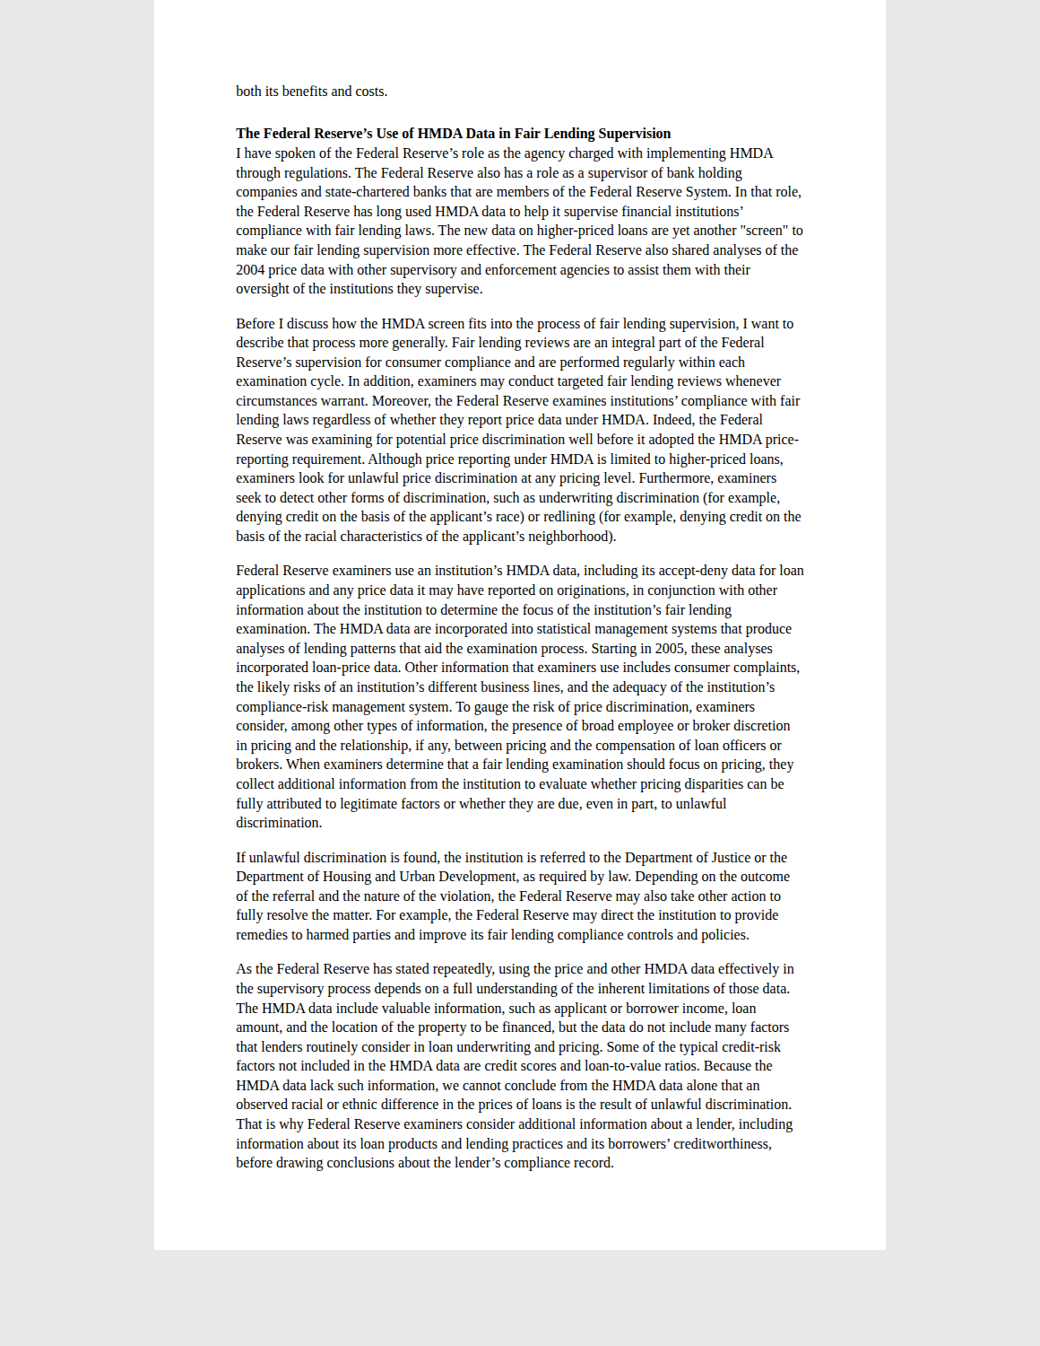both its benefits and costs.
The Federal Reserve’s Use of HMDA Data in Fair Lending Supervision
I have spoken of the Federal Reserve’s role as the agency charged with implementing HMDA through regulations. The Federal Reserve also has a role as a supervisor of bank holding companies and state-chartered banks that are members of the Federal Reserve System. In that role, the Federal Reserve has long used HMDA data to help it supervise financial institutions’ compliance with fair lending laws. The new data on higher-priced loans are yet another "screen" to make our fair lending supervision more effective. The Federal Reserve also shared analyses of the 2004 price data with other supervisory and enforcement agencies to assist them with their oversight of the institutions they supervise.
Before I discuss how the HMDA screen fits into the process of fair lending supervision, I want to describe that process more generally. Fair lending reviews are an integral part of the Federal Reserve’s supervision for consumer compliance and are performed regularly within each examination cycle. In addition, examiners may conduct targeted fair lending reviews whenever circumstances warrant. Moreover, the Federal Reserve examines institutions’ compliance with fair lending laws regardless of whether they report price data under HMDA. Indeed, the Federal Reserve was examining for potential price discrimination well before it adopted the HMDA price-reporting requirement. Although price reporting under HMDA is limited to higher-priced loans, examiners look for unlawful price discrimination at any pricing level. Furthermore, examiners seek to detect other forms of discrimination, such as underwriting discrimination (for example, denying credit on the basis of the applicant’s race) or redlining (for example, denying credit on the basis of the racial characteristics of the applicant’s neighborhood).
Federal Reserve examiners use an institution’s HMDA data, including its accept-deny data for loan applications and any price data it may have reported on originations, in conjunction with other information about the institution to determine the focus of the institution’s fair lending examination. The HMDA data are incorporated into statistical management systems that produce analyses of lending patterns that aid the examination process. Starting in 2005, these analyses incorporated loan-price data. Other information that examiners use includes consumer complaints, the likely risks of an institution’s different business lines, and the adequacy of the institution’s compliance-risk management system. To gauge the risk of price discrimination, examiners consider, among other types of information, the presence of broad employee or broker discretion in pricing and the relationship, if any, between pricing and the compensation of loan officers or brokers. When examiners determine that a fair lending examination should focus on pricing, they collect additional information from the institution to evaluate whether pricing disparities can be fully attributed to legitimate factors or whether they are due, even in part, to unlawful discrimination.
If unlawful discrimination is found, the institution is referred to the Department of Justice or the Department of Housing and Urban Development, as required by law. Depending on the outcome of the referral and the nature of the violation, the Federal Reserve may also take other action to fully resolve the matter. For example, the Federal Reserve may direct the institution to provide remedies to harmed parties and improve its fair lending compliance controls and policies.
As the Federal Reserve has stated repeatedly, using the price and other HMDA data effectively in the supervisory process depends on a full understanding of the inherent limitations of those data. The HMDA data include valuable information, such as applicant or borrower income, loan amount, and the location of the property to be financed, but the data do not include many factors that lenders routinely consider in loan underwriting and pricing. Some of the typical credit-risk factors not included in the HMDA data are credit scores and loan-to-value ratios. Because the HMDA data lack such information, we cannot conclude from the HMDA data alone that an observed racial or ethnic difference in the prices of loans is the result of unlawful discrimination. That is why Federal Reserve examiners consider additional information about a lender, including information about its loan products and lending practices and its borrowers’ creditworthiness, before drawing conclusions about the lender’s compliance record.